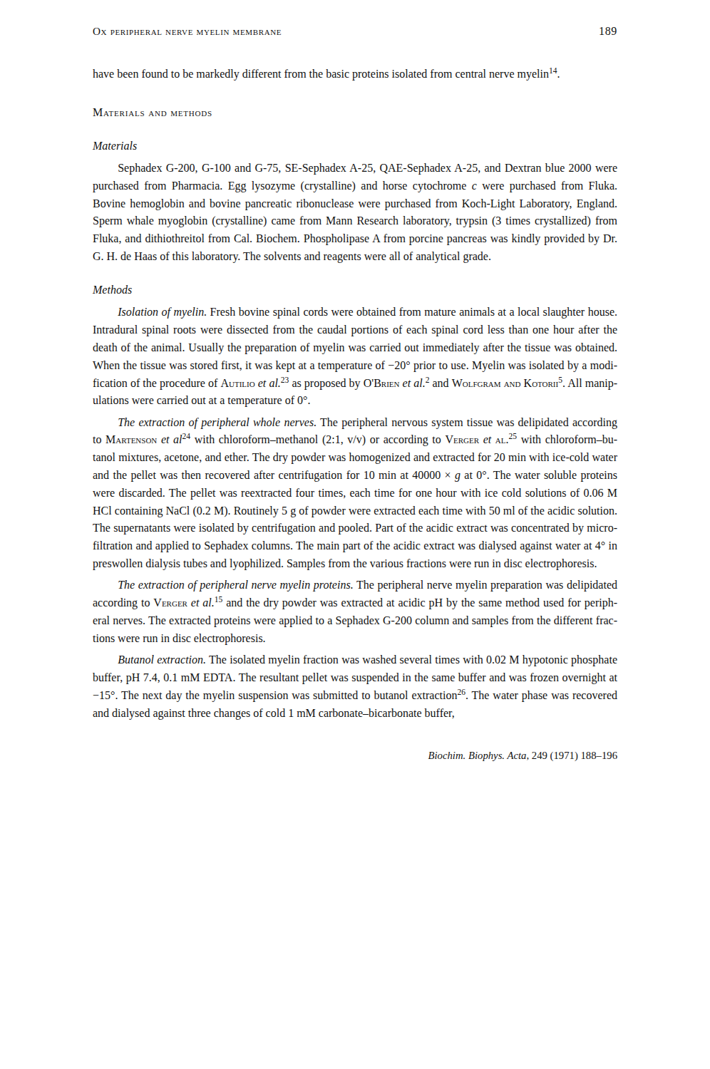Ox peripheral nerve myelin membrane 189
have been found to be markedly different from the basic proteins isolated from central nerve myelin14.
Materials and methods
Materials
Sephadex G-200, G-100 and G-75, SE-Sephadex A-25, QAE-Sephadex A-25, and Dextran blue 2000 were purchased from Pharmacia. Egg lysozyme (crystalline) and horse cytochrome c were purchased from Fluka. Bovine hemoglobin and bovine pancreatic ribonuclease were purchased from Koch-Light Laboratory, England. Sperm whale myoglobin (crystalline) came from Mann Research laboratory, trypsin (3 times crystallized) from Fluka, and dithiothreitol from Cal. Biochem. Phospholipase A from porcine pancreas was kindly provided by Dr. G. H. de Haas of this laboratory. The solvents and reagents were all of analytical grade.
Methods
Isolation of myelin. Fresh bovine spinal cords were obtained from mature animals at a local slaughter house. Intradural spinal roots were dissected from the caudal portions of each spinal cord less than one hour after the death of the animal. Usually the preparation of myelin was carried out immediately after the tissue was obtained. When the tissue was stored first, it was kept at a temperature of −20° prior to use. Myelin was isolated by a modification of the procedure of Autilio et al.23 as proposed by O'Brien et al.2 and Wolfgram and Kotorii5. All manipulations were carried out at a temperature of 0°.
The extraction of peripheral whole nerves. The peripheral nervous system tissue was delipidated according to Martenson et al24 with chloroform–methanol (2:1, v/v) or according to Verger et al.25 with chloroform–butanol mixtures, acetone, and ether. The dry powder was homogenized and extracted for 20 min with ice-cold water and the pellet was then recovered after centrifugation for 10 min at 40000 × g at 0°. The water soluble proteins were discarded. The pellet was reextracted four times, each time for one hour with ice cold solutions of 0.06 M HCl containing NaCl (0.2 M). Routinely 5 g of powder were extracted each time with 50 ml of the acidic solution. The supernatants were isolated by centrifugation and pooled. Part of the acidic extract was concentrated by microfiltration and applied to Sephadex columns. The main part of the acidic extract was dialysed against water at 4° in preswollen dialysis tubes and lyophilized. Samples from the various fractions were run in disc electrophoresis.
The extraction of peripheral nerve myelin proteins. The peripheral nerve myelin preparation was delipidated according to Verger et al.15 and the dry powder was extracted at acidic pH by the same method used for peripheral nerves. The extracted proteins were applied to a Sephadex G-200 column and samples from the different fractions were run in disc electrophoresis.
Butanol extraction. The isolated myelin fraction was washed several times with 0.02 M hypotonic phosphate buffer, pH 7.4, 0.1 mM EDTA. The resultant pellet was suspended in the same buffer and was frozen overnight at −15°. The next day the myelin suspension was submitted to butanol extraction26. The water phase was recovered and dialysed against three changes of cold 1 mM carbonate–bicarbonate buffer,
Biochim. Biophys. Acta, 249 (1971) 188–196